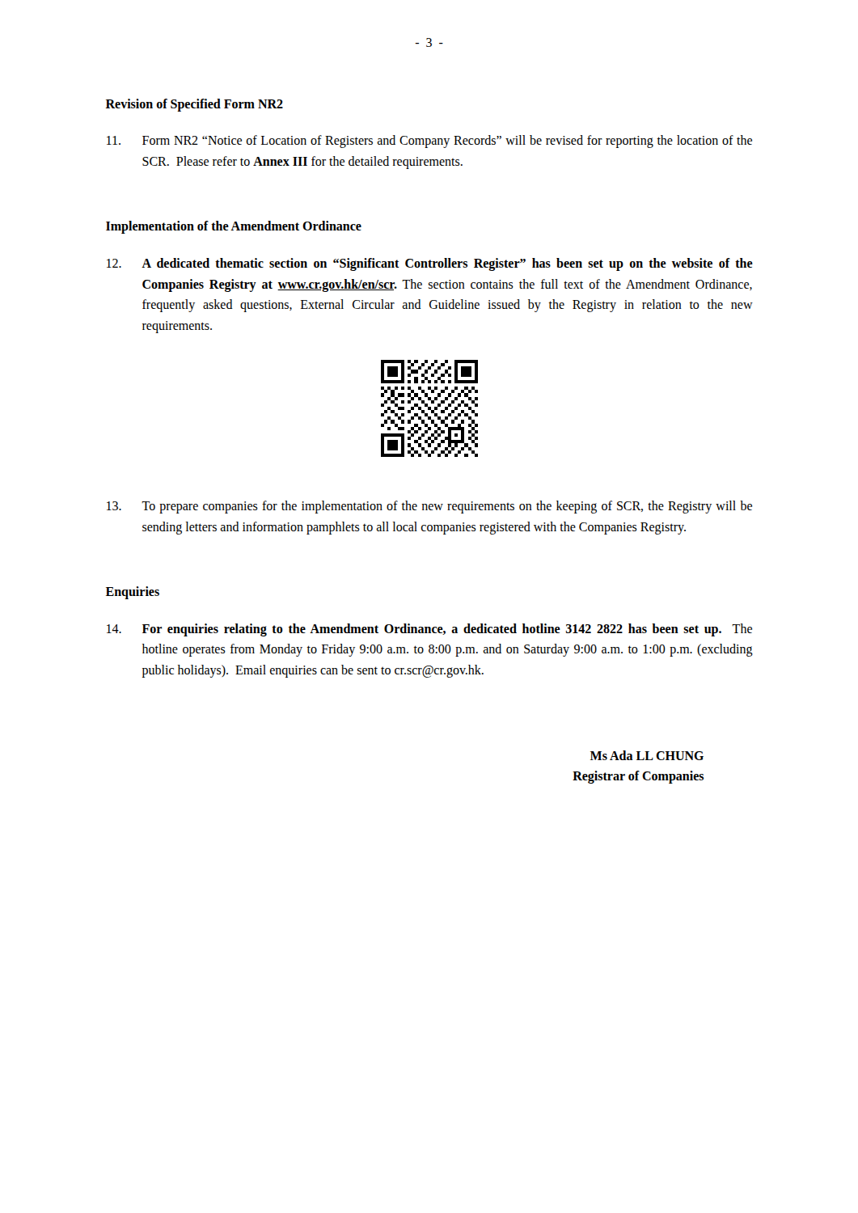- 3 -
Revision of Specified Form NR2
11.
Form NR2 “Notice of Location of Registers and Company Records” will be revised for reporting the location of the SCR. Please refer to Annex III for the detailed requirements.
Implementation of the Amendment Ordinance
12.
A dedicated thematic section on “Significant Controllers Register” has been set up on the website of the Companies Registry at www.cr.gov.hk/en/scr. The section contains the full text of the Amendment Ordinance, frequently asked questions, External Circular and Guideline issued by the Registry in relation to the new requirements.
13.
To prepare companies for the implementation of the new requirements on the keeping of SCR, the Registry will be sending letters and information pamphlets to all local companies registered with the Companies Registry.
Enquiries
14.
For enquiries relating to the Amendment Ordinance, a dedicated hotline 3142 2822 has been set up. The hotline operates from Monday to Friday 9:00 a.m. to 8:00 p.m. and on Saturday 9:00 a.m. to 1:00 p.m. (excluding public holidays). Email enquiries can be sent to cr.scr@cr.gov.hk.
Ms Ada LL CHUNG Registrar of Companies